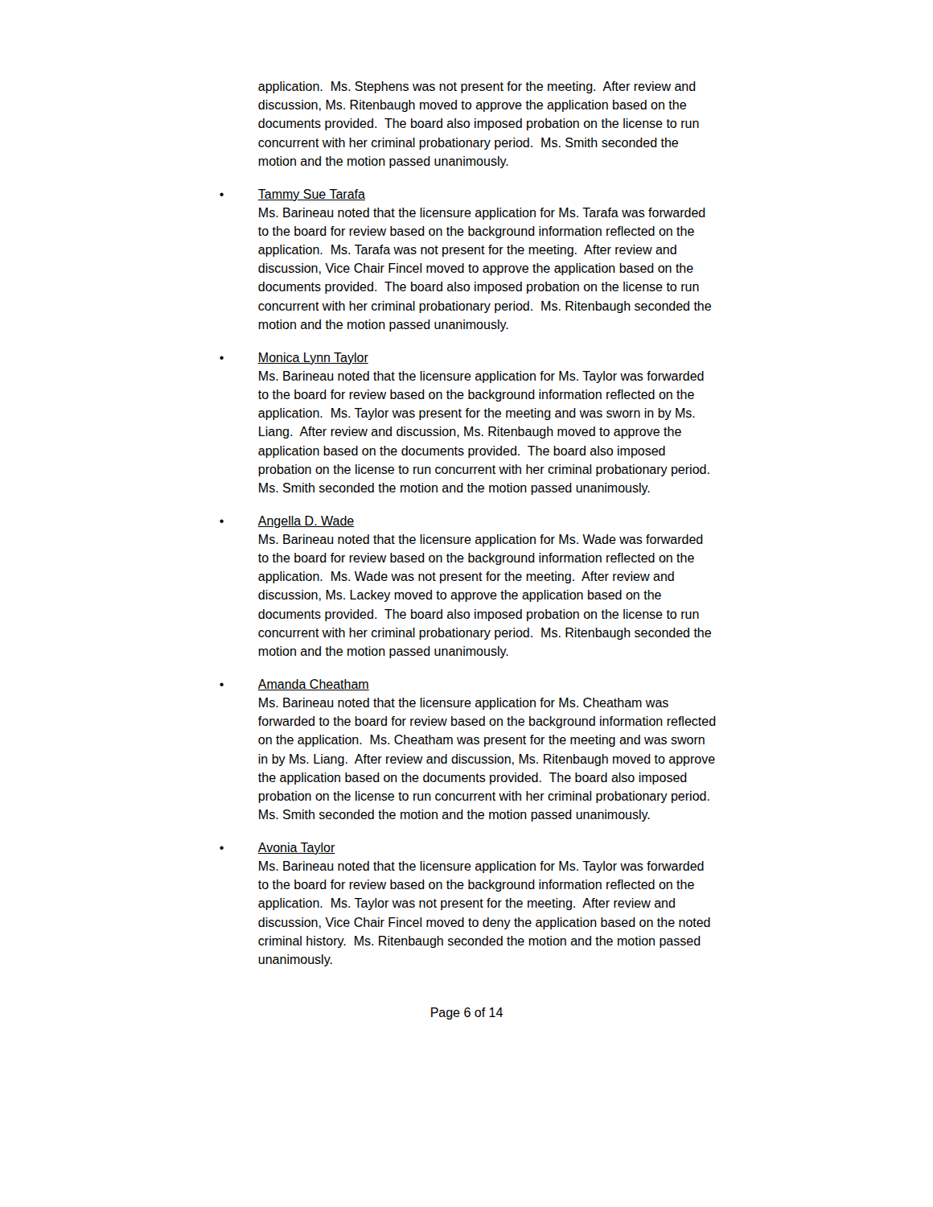application. Ms. Stephens was not present for the meeting. After review and discussion, Ms. Ritenbaugh moved to approve the application based on the documents provided. The board also imposed probation on the license to run concurrent with her criminal probationary period. Ms. Smith seconded the motion and the motion passed unanimously.
Tammy Sue Tarafa Ms. Barineau noted that the licensure application for Ms. Tarafa was forwarded to the board for review based on the background information reflected on the application. Ms. Tarafa was not present for the meeting. After review and discussion, Vice Chair Fincel moved to approve the application based on the documents provided. The board also imposed probation on the license to run concurrent with her criminal probationary period. Ms. Ritenbaugh seconded the motion and the motion passed unanimously.
Monica Lynn Taylor Ms. Barineau noted that the licensure application for Ms. Taylor was forwarded to the board for review based on the background information reflected on the application. Ms. Taylor was present for the meeting and was sworn in by Ms. Liang. After review and discussion, Ms. Ritenbaugh moved to approve the application based on the documents provided. The board also imposed probation on the license to run concurrent with her criminal probationary period. Ms. Smith seconded the motion and the motion passed unanimously.
Angella D. Wade Ms. Barineau noted that the licensure application for Ms. Wade was forwarded to the board for review based on the background information reflected on the application. Ms. Wade was not present for the meeting. After review and discussion, Ms. Lackey moved to approve the application based on the documents provided. The board also imposed probation on the license to run concurrent with her criminal probationary period. Ms. Ritenbaugh seconded the motion and the motion passed unanimously.
Amanda Cheatham Ms. Barineau noted that the licensure application for Ms. Cheatham was forwarded to the board for review based on the background information reflected on the application. Ms. Cheatham was present for the meeting and was sworn in by Ms. Liang. After review and discussion, Ms. Ritenbaugh moved to approve the application based on the documents provided. The board also imposed probation on the license to run concurrent with her criminal probationary period. Ms. Smith seconded the motion and the motion passed unanimously.
Avonia Taylor Ms. Barineau noted that the licensure application for Ms. Taylor was forwarded to the board for review based on the background information reflected on the application. Ms. Taylor was not present for the meeting. After review and discussion, Vice Chair Fincel moved to deny the application based on the noted criminal history. Ms. Ritenbaugh seconded the motion and the motion passed unanimously.
Page 6 of 14